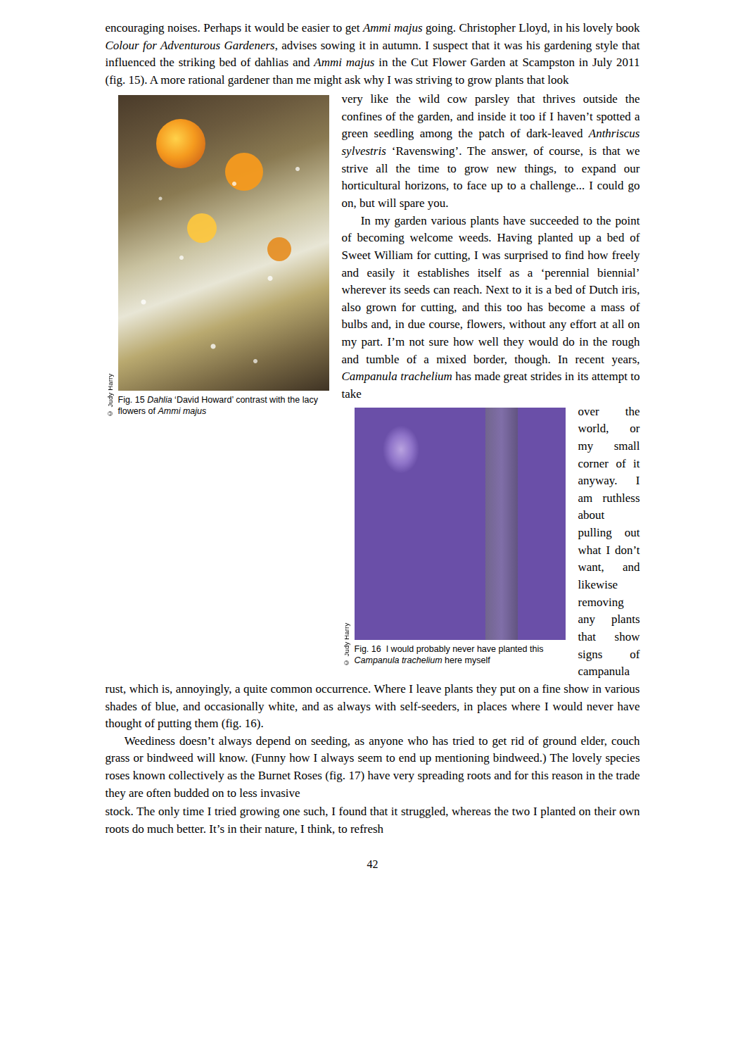encouraging noises. Perhaps it would be easier to get Ammi majus going. Christopher Lloyd, in his lovely book Colour for Adventurous Gardeners, advises sowing it in autumn. I suspect that it was his gardening style that influenced the striking bed of dahlias and Ammi majus in the Cut Flower Garden at Scampston in July 2011 (fig. 15). A more rational gardener than me might ask why I was striving to grow plants that look
© Judy Harry
Fig. 15 Dahlia ‘David Howard’ contrast with the lacy flowers of Ammi majus
very like the wild cow parsley that thrives outside the confines of the garden, and inside it too if I haven’t spotted a green seedling among the patch of dark-leaved Anthriscus sylvestris ‘Ravenswing’. The answer, of course, is that we strive all the time to grow new things, to expand our horticultural horizons, to face up to a challenge... I could go on, but will spare you.
In my garden various plants have succeeded to the point of becoming welcome weeds. Having planted up a bed of Sweet William for cutting, I was surprised to find how freely and easily it establishes itself as a ‘perennial biennial’ wherever its seeds can reach. Next to it is a bed of Dutch iris, also grown for cutting, and this too has become a mass of bulbs and, in due course, flowers, without any effort at all on my part. I’m not sure how well they would do in the rough and tumble of a mixed border, though. In recent years, Campanula trachelium has made great strides in its attempt to take
© Judy Harry
Fig. 16 I would probably never have planted this Campanula trachelium here myself
over the world, or my small corner of it anyway. I am ruthless about pulling out what I don’t want, and likewise removing any plants that show signs of campanula rust, which is, annoyingly, a quite common occurrence. Where I leave plants they put on a fine show in various shades of blue, and occasionally white, and as always with self-seeders, in places where I would never have thought of putting them (fig. 16).
Weediness doesn’t always depend on seeding, as anyone who has tried to get rid of ground elder, couch grass or bindweed will know. (Funny how I always seem to end up mentioning bindweed.) The lovely species roses known collectively as the Burnet Roses (fig. 17) have very spreading roots and for this reason in the trade they are often budded on to less invasive
stock. The only time I tried growing one such, I found that it struggled, whereas the two I planted on their own roots do much better. It’s in their nature, I think, to refresh
42